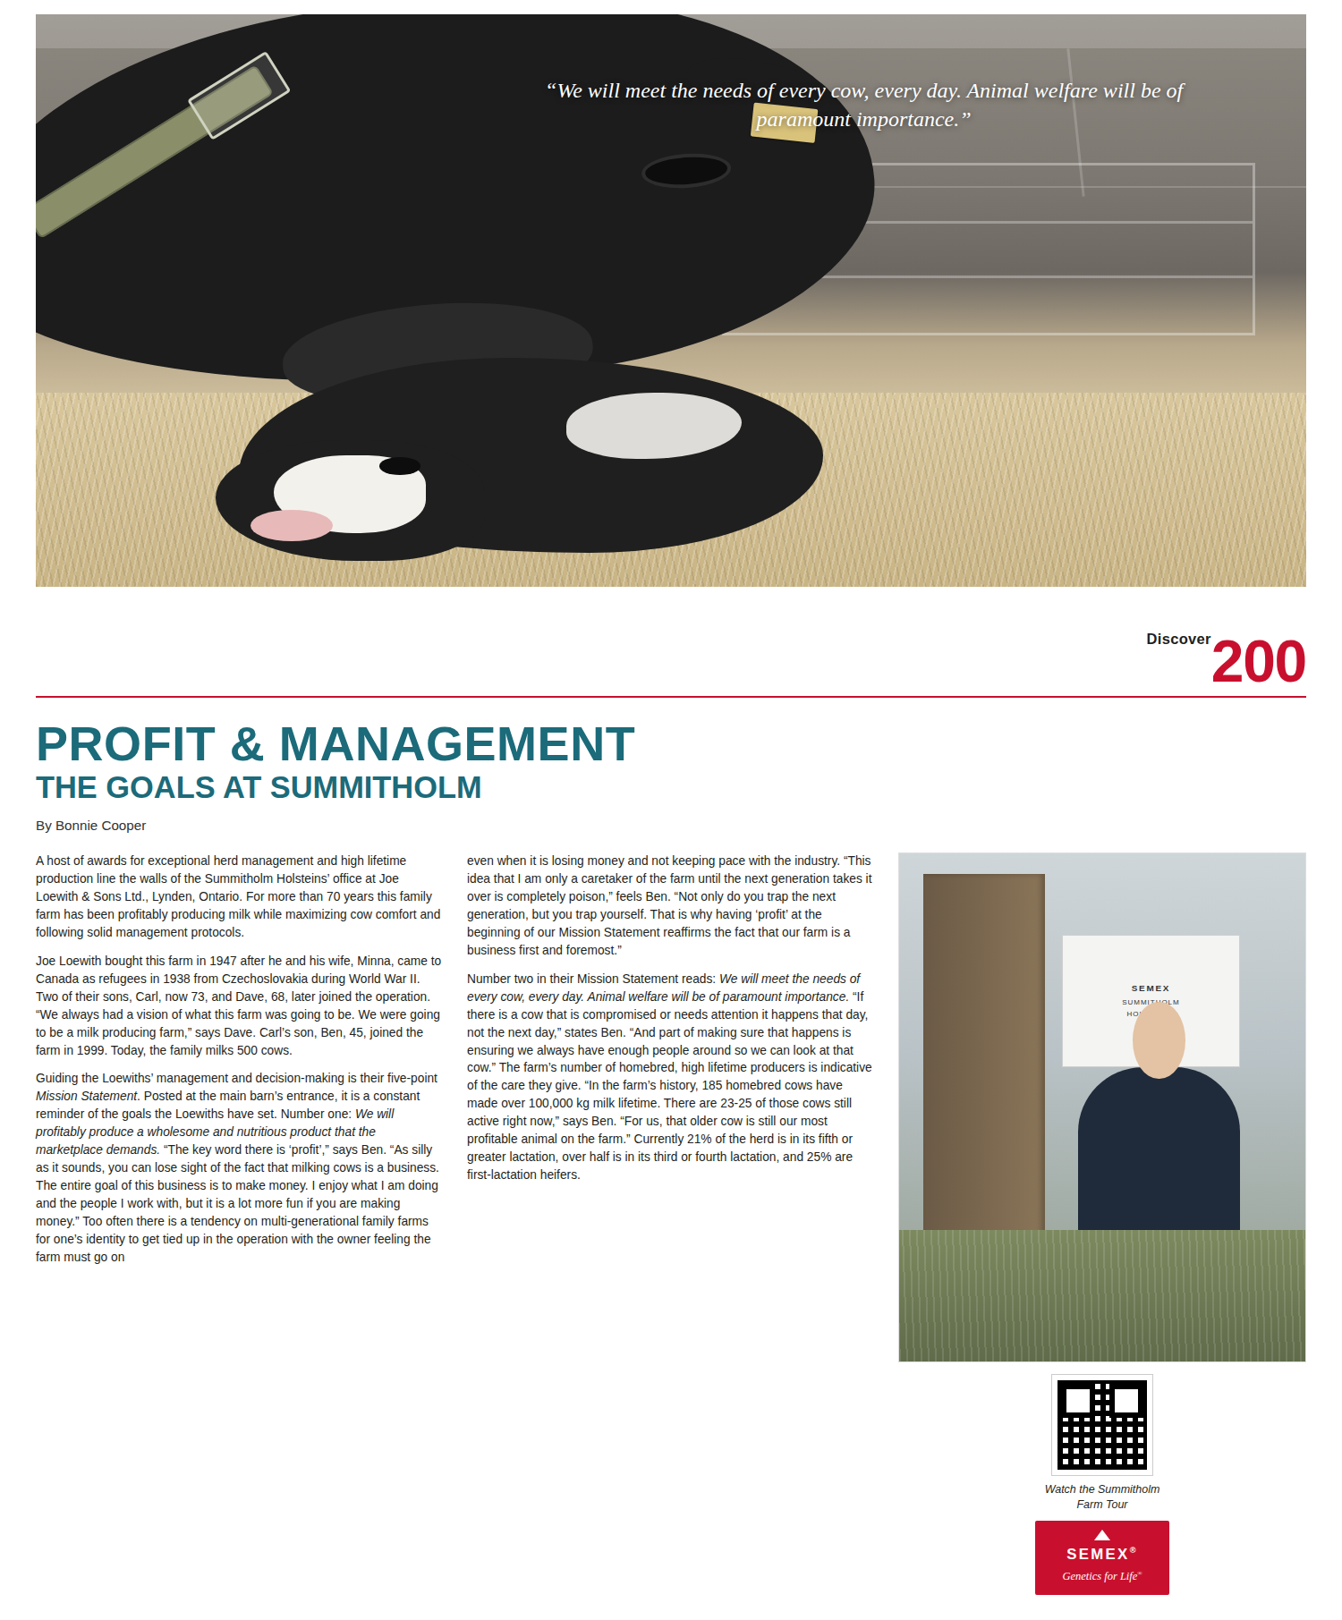“We will meet the needs of every cow, every day. Animal welfare will be of paramount importance.”
Discover 200
Profit & Management
The Goals at Summitholm
By Bonnie Cooper
A host of awards for exceptional herd management and high lifetime production line the walls of the Summitholm Holsteins’ office at Joe Loewith & Sons Ltd., Lynden, Ontario. For more than 70 years this family farm has been profitably producing milk while maximizing cow comfort and following solid management protocols.
Joe Loewith bought this farm in 1947 after he and his wife, Minna, came to Canada as refugees in 1938 from Czechoslovakia during World War II. Two of their sons, Carl, now 73, and Dave, 68, later joined the operation. “We always had a vision of what this farm was going to be. We were going to be a milk producing farm,” says Dave. Carl’s son, Ben, 45, joined the farm in 1999. Today, the family milks 500 cows.
Guiding the Loewiths’ management and decision-making is their five-point Mission Statement. Posted at the main barn’s entrance, it is a constant reminder of the goals the Loewiths have set. Number one: We will profitably produce a wholesome and nutritious product that the marketplace demands. “The key word there is ‘profit’,” says Ben. “As silly as it sounds, you can lose sight of the fact that milking cows is a business. The entire goal of this business is to make money. I enjoy what I am doing and the people I work with, but it is a lot more fun if you are making money.” Too often there is a tendency on multi-generational family farms for one’s identity to get tied up in the operation with the owner feeling the farm must go on
even when it is losing money and not keeping pace with the industry. “This idea that I am only a caretaker of the farm until the next generation takes it over is completely poison,” feels Ben. “Not only do you trap the next generation, but you trap yourself. That is why having ‘profit’ at the beginning of our Mission Statement reaffirms the fact that our farm is a business first and foremost.”
Number two in their Mission Statement reads: We will meet the needs of every cow, every day. Animal welfare will be of paramount importance. “If there is a cow that is compromised or needs attention it happens that day, not the next day,” states Ben. “And part of making sure that happens is ensuring we always have enough people around so we can look at that cow.” The farm’s number of homebred, high lifetime producers is indicative of the care they give. “In the farm’s history, 185 homebred cows have made over 100,000 kg milk lifetime. There are 23-25 of those cows still active right now,” says Ben. “For us, that older cow is still our most profitable animal on the farm.” Currently 21% of the herd is in its fifth or greater lactation, over half is in its third or fourth lactation, and 25% are first-lactation heifers.
SEMEX SUMMITHOLM HOLSTEINS
Watch the Summitholm
Farm Tour
SEMEX®
Genetics for Life®